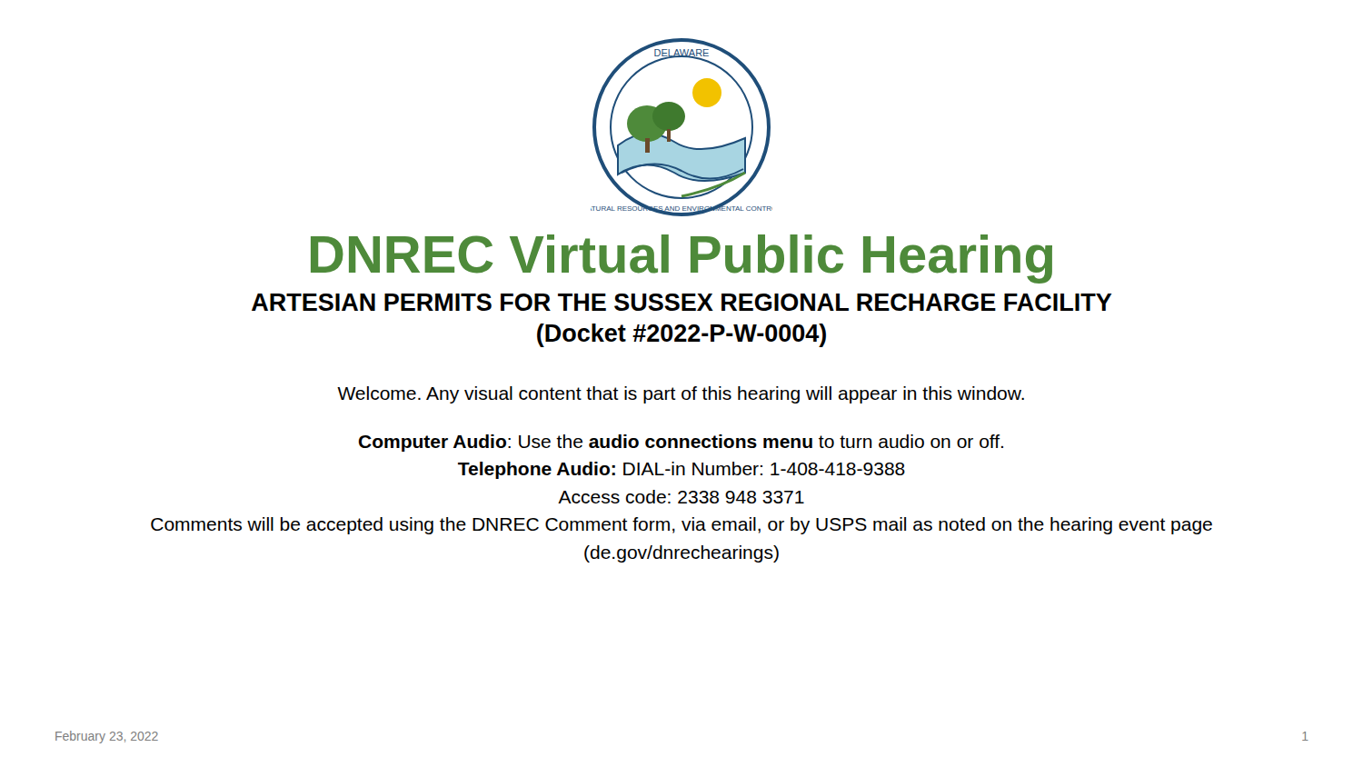DNREC Virtual Public Hearing
ARTESIAN PERMITS FOR THE SUSSEX REGIONAL RECHARGE FACILITY
(Docket #2022-P-W-0004)
Welcome. Any visual content that is part of this hearing will appear in this window.
Computer Audio: Use the audio connections menu to turn audio on or off.
Telephone Audio: DIAL-in Number: 1-408-418-9388
Access code: 2338 948 3371
Comments will be accepted using the DNREC Comment form, via email, or by USPS mail as noted on the hearing event page (de.gov/dnrechearings)
February 23, 2022 1